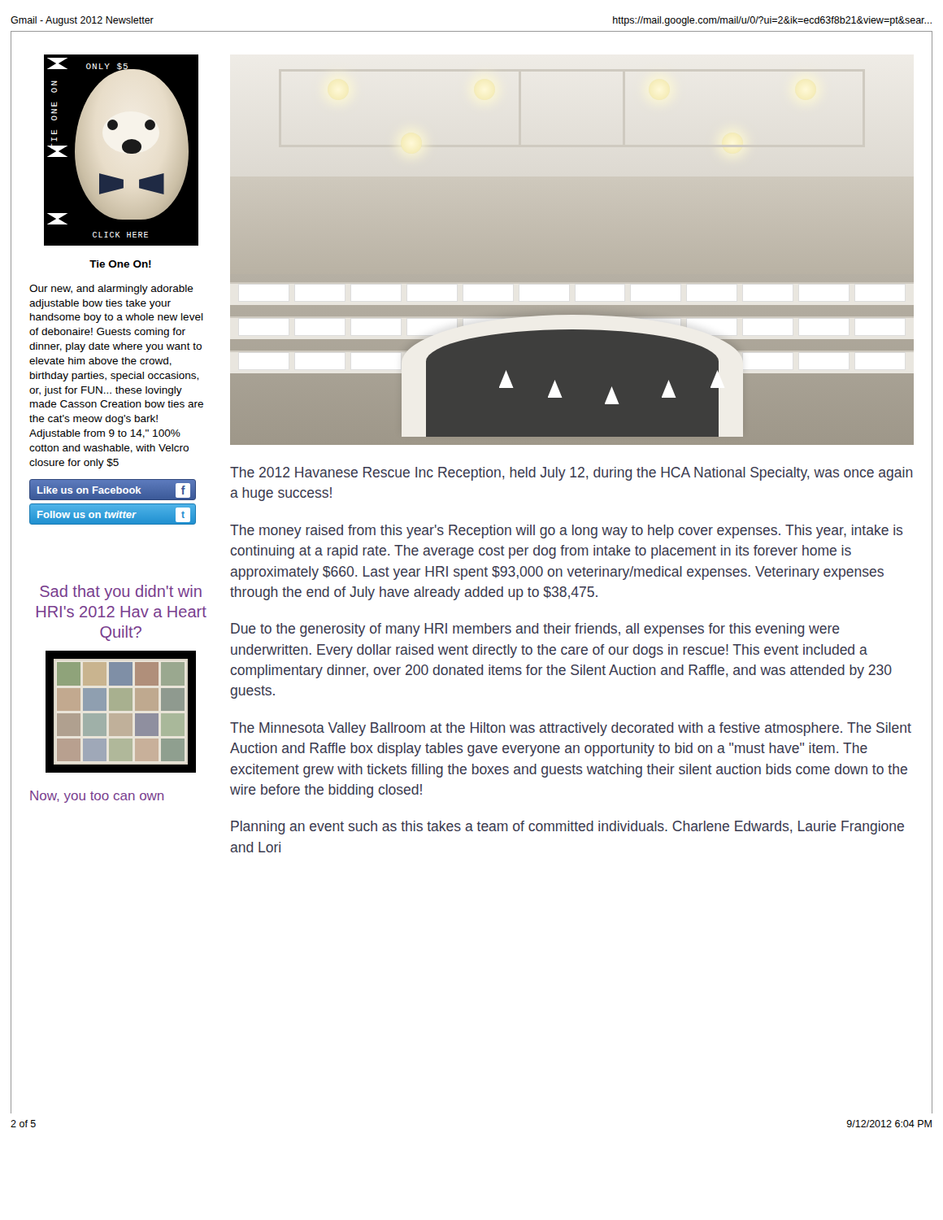Gmail - August 2012 Newsletter
https://mail.google.com/mail/u/0/?ui=2&ik=ecd63f8b21&view=pt&sear...
ONLY $5
TIE ONE ON
CLICK HERE
Tie One On!
Our new, and alarmingly adorable adjustable bow ties take your handsome boy to a whole new level of debonaire! Guests coming for dinner, play date where you want to elevate him above the crowd, birthday parties, special occasions, or, just for FUN... these lovingly made Casson Creation bow ties are the cat's meow dog's bark! Adjustable from 9 to 14," 100% cotton and washable, with Velcro closure for only $5
Like us on Facebook f
Follow us on twitter t
Sad that you didn't win HRI's 2012 Hav a Heart Quilt?
Now, you too can own
The 2012 Havanese Rescue Inc Reception, held July 12, during the HCA National Specialty, was once again a huge success!
The money raised from this year's Reception will go a long way to help cover expenses. This year, intake is continuing at a rapid rate. The average cost per dog from intake to placement in its forever home is approximately $660. Last year HRI spent $93,000 on veterinary/medical expenses. Veterinary expenses through the end of July have already added up to $38,475.
Due to the generosity of many HRI members and their friends, all expenses for this evening were underwritten. Every dollar raised went directly to the care of our dogs in rescue! This event included a complimentary dinner, over 200 donated items for the Silent Auction and Raffle, and was attended by 230 guests.
The Minnesota Valley Ballroom at the Hilton was attractively decorated with a festive atmosphere. The Silent Auction and Raffle box display tables gave everyone an opportunity to bid on a "must have" item. The excitement grew with tickets filling the boxes and guests watching their silent auction bids come down to the wire before the bidding closed!
Planning an event such as this takes a team of committed individuals. Charlene Edwards, Laurie Frangione and Lori
2 of 5
9/12/2012 6:04 PM